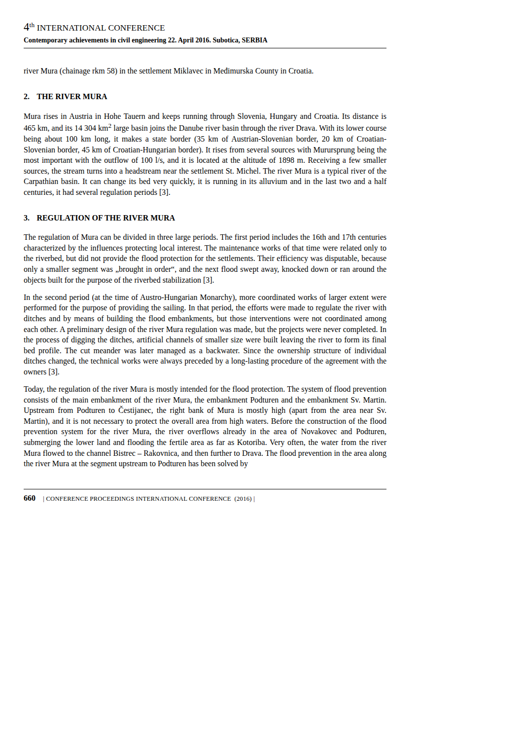4 th INTERNATIONAL CONFERENCE
Contemporary achievements in civil engineering 22. April 2016. Subotica, SERBIA
river Mura (chainage rkm 58) in the settlement Miklavec in Međimurska County in Croatia.
2. THE RIVER MURA
Mura rises in Austria in Hohe Tauern and keeps running through Slovenia, Hungary and Croatia. Its distance is 465 km, and its 14 304 km2 large basin joins the Danube river basin through the river Drava. With its lower course being about 100 km long, it makes a state border (35 km of Austrian-Slovenian border, 20 km of Croatian-Slovenian border, 45 km of Croatian-Hungarian border). It rises from several sources with Murursprung being the most important with the outflow of 100 l/s, and it is located at the altitude of 1898 m. Receiving a few smaller sources, the stream turns into a headstream near the settlement St. Michel. The river Mura is a typical river of the Carpathian basin. It can change its bed very quickly, it is running in its alluvium and in the last two and a half centuries, it had several regulation periods [3].
3. REGULATION OF THE RIVER MURA
The regulation of Mura can be divided in three large periods. The first period includes the 16th and 17th centuries characterized by the influences protecting local interest. The maintenance works of that time were related only to the riverbed, but did not provide the flood protection for the settlements. Their efficiency was disputable, because only a smaller segment was „brought in order“, and the next flood swept away, knocked down or ran around the objects built for the purpose of the riverbed stabilization [3].
In the second period (at the time of Austro-Hungarian Monarchy), more coordinated works of larger extent were performed for the purpose of providing the sailing. In that period, the efforts were made to regulate the river with ditches and by means of building the flood embankments, but those interventions were not coordinated among each other. A preliminary design of the river Mura regulation was made, but the projects were never completed. In the process of digging the ditches, artificial channels of smaller size were built leaving the river to form its final bed profile. The cut meander was later managed as a backwater. Since the ownership structure of individual ditches changed, the technical works were always preceded by a long-lasting procedure of the agreement with the owners [3].
Today, the regulation of the river Mura is mostly intended for the flood protection. The system of flood prevention consists of the main embankment of the river Mura, the embankment Podturen and the embankment Sv. Martin. Upstream from Podturen to Čestijanec, the right bank of Mura is mostly high (apart from the area near Sv. Martin), and it is not necessary to protect the overall area from high waters. Before the construction of the flood prevention system for the river Mura, the river overflows already in the area of Novakovec and Podturen, submerging the lower land and flooding the fertile area as far as Kotoriba. Very often, the water from the river Mura flowed to the channel Bistrec – Rakovnica, and then further to Drava. The flood prevention in the area along the river Mura at the segment upstream to Podturen has been solved by
660 | CONFERENCE PROCEEDINGS INTERNATIONAL CONFERENCE (2016) |